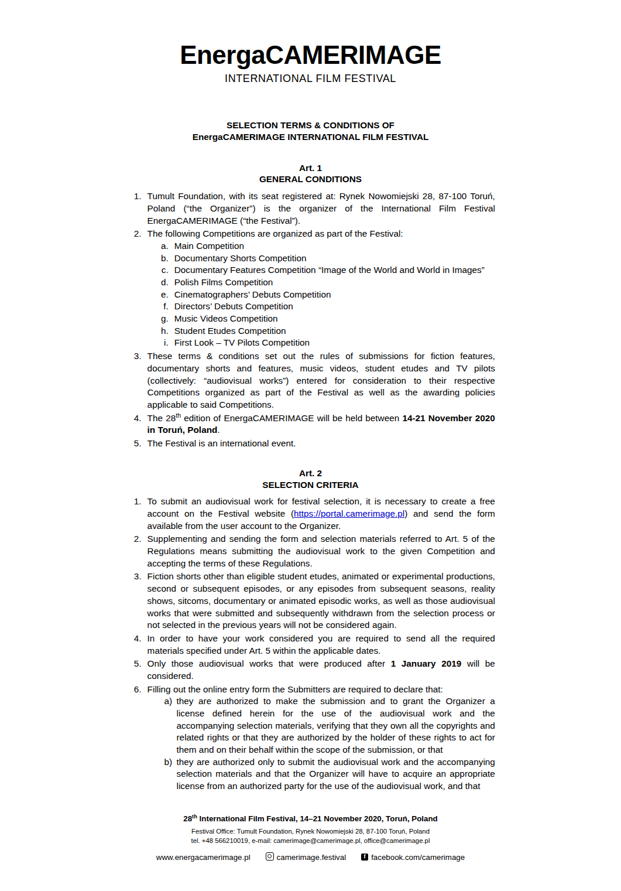Energa CAMERIMAGE
INTERNATIONAL FILM FESTIVAL
SELECTION TERMS & CONDITIONS OF EnergaCAMERIMAGE INTERNATIONAL FILM FESTIVAL
Art. 1 GENERAL CONDITIONS
Tumult Foundation, with its seat registered at: Rynek Nowomiejski 28, 87-100 Toruń, Poland (“the Organizer”) is the organizer of the International Film Festival EnergaCAMERIMAGE (“the Festival”).
The following Competitions are organized as part of the Festival:
Main Competition
Documentary Shorts Competition
Documentary Features Competition “Image of the World and World in Images”
Polish Films Competition
Cinematographers’ Debuts Competition
Directors’ Debuts Competition
Music Videos Competition
Student Etudes Competition
First Look – TV Pilots Competition
These terms & conditions set out the rules of submissions for fiction features, documentary shorts and features, music videos, student etudes and TV pilots (collectively: “audiovisual works”) entered for consideration to their respective Competitions organized as part of the Festival as well as the awarding policies applicable to said Competitions.
The 28th edition of EnergaCAMERIMAGE will be held between 14-21 November 2020 in Toruń, Poland.
The Festival is an international event.
Art. 2 SELECTION CRITERIA
To submit an audiovisual work for festival selection, it is necessary to create a free account on the Festival website (https://portal.camerimage.pl) and send the form available from the user account to the Organizer.
Supplementing and sending the form and selection materials referred to Art. 5 of the Regulations means submitting the audiovisual work to the given Competition and accepting the terms of these Regulations.
Fiction shorts other than eligible student etudes, animated or experimental productions, second or subsequent episodes, or any episodes from subsequent seasons, reality shows, sitcoms, documentary or animated episodic works, as well as those audiovisual works that were submitted and subsequently withdrawn from the selection process or not selected in the previous years will not be considered again.
In order to have your work considered you are required to send all the required materials specified under Art. 5 within the applicable dates.
Only those audiovisual works that were produced after 1 January 2019 will be considered.
Filling out the online entry form the Submitters are required to declare that:
they are authorized to make the submission and to grant the Organizer a license defined herein for the use of the audiovisual work and the accompanying selection materials, verifying that they own all the copyrights and related rights or that they are authorized by the holder of these rights to act for them and on their behalf within the scope of the submission, or that
they are authorized only to submit the audiovisual work and the accompanying selection materials and that the Organizer will have to acquire an appropriate license from an authorized party for the use of the audiovisual work, and that
28th International Film Festival, 14–21 November 2020, Toruń, Poland
Festival Office: Tumult Foundation, Rynek Nowomiejski 28, 87-100 Toruń, Poland
tel. +48 566210019, e-mail: camerimage@camerimage.pl, office@camerimage.pl
www.energacamerimage.pl camerimage.festival facebook.com/camerimage